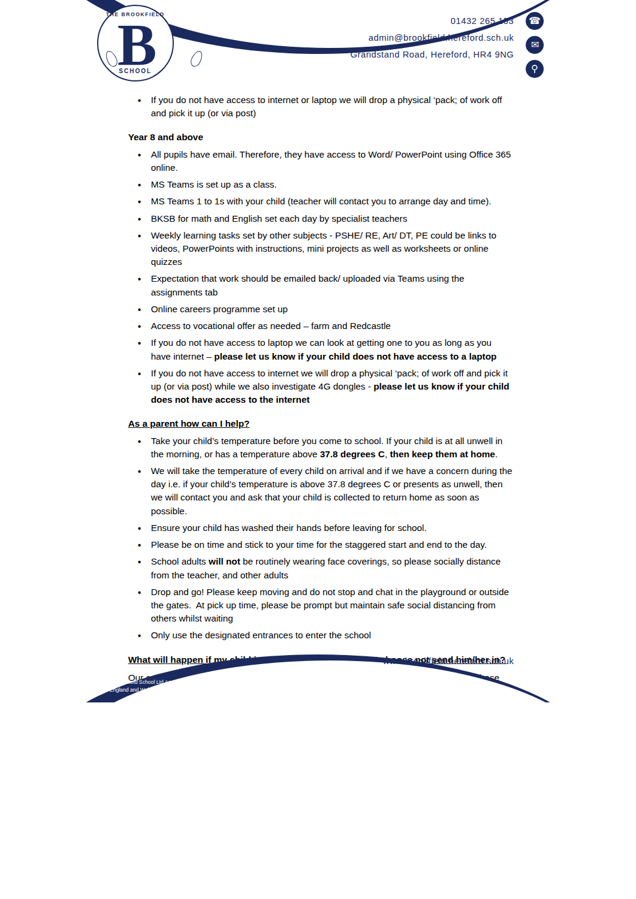THE BROOKFIELD
B
SCHOOL
01432 265 153
admin@brookfield.hereford.sch.uk
Grandstand Road, Hereford, HR4 9NG
☎
✉
⚲
If you do not have access to internet or laptop we will drop a physical ‘pack; of work off and pick it up (or via post)
Year 8 and above
All pupils have email. Therefore, they have access to Word/ PowerPoint using Office 365 online.
MS Teams is set up as a class.
MS Teams 1 to 1s with your child (teacher will contact you to arrange day and time).
BKSB for math and English set each day by specialist teachers
Weekly learning tasks set by other subjects - PSHE/ RE, Art/ DT, PE could be links to videos, PowerPoints with instructions, mini projects as well as worksheets or online quizzes
Expectation that work should be emailed back/ uploaded via Teams using the assignments tab
Online careers programme set up
Access to vocational offer as needed – farm and Redcastle
If you do not have access to laptop we can look at getting one to you as long as you have internet – please let us know if your child does not have access to a laptop
If you do not have access to internet we will drop a physical ‘pack; of work off and pick it up (or via post) while we also investigate 4G dongles - please let us know if your child does not have access to the internet
As a parent how can I help?
Take your child’s temperature before you come to school. If your child is at all unwell in the morning, or has a temperature above 37.8 degrees C, then keep them at home.
We will take the temperature of every child on arrival and if we have a concern during the day i.e. if your child’s temperature is above 37.8 degrees C or presents as unwell, then we will contact you and ask that your child is collected to return home as soon as possible.
Ensure your child has washed their hands before leaving for school.
Please be on time and stick to your time for the staggered start and end to the day.
School adults will not be routinely wearing face coverings, so please socially distance from the teacher, and other adults
Drop and go! Please keep moving and do not stop and chat in the playground or outside the gates. At pick up time, please be prompt but maintain safe social distancing from others whilst waiting
Only use the designated entrances to enter the school
What will happen if my child is able to attend school but I choose not send him/her in?
Our current understanding is that the government will not be issuing fines to parents whose children
www.brookfield.hereford.sch.uk
The Brookfield School Ltd Academy Trust is an exempt charity regulated by the secretary of state for education. It is a company limited by guarantee registered
in England and Wales (Company number: 09136556) whose registered office is at The Brookfield School, Grandstand Road, Hereford HR4 9NG